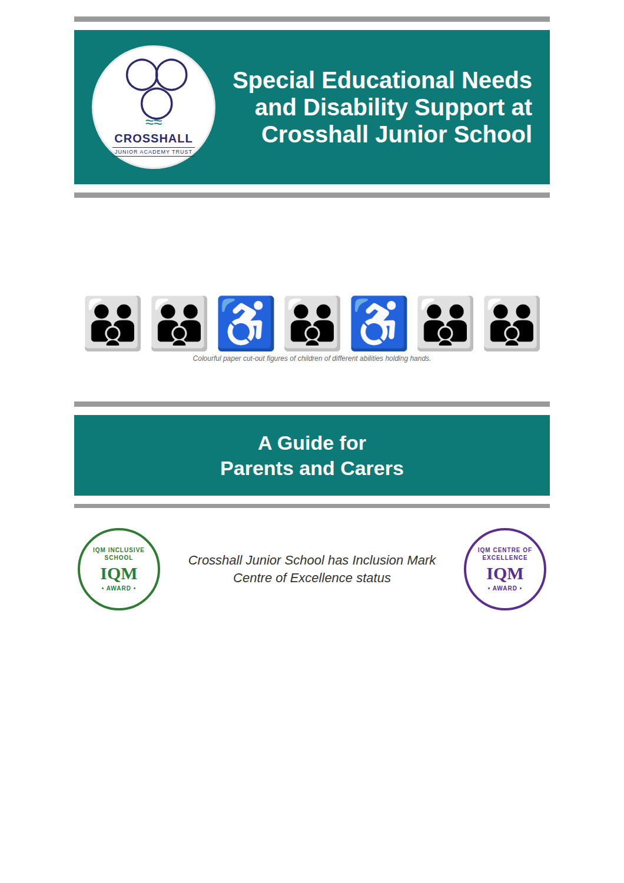◯◯
◯
≈≈
CROSSHALL
JUNIOR ACADEMY TRUST
Special Educational Needs and Disability Support at Crosshall Junior School
👪 👪 ♿ 👪 ♿ 👪 👪
Colourful paper cut-out figures of children of different abilities holding hands.
A Guide for
Parents and Carers
IQM Inclusive School
IQM
• Award •
Crosshall Junior School has Inclusion Mark Centre of Excellence status
IQM Centre of Excellence
IQM
• Award •